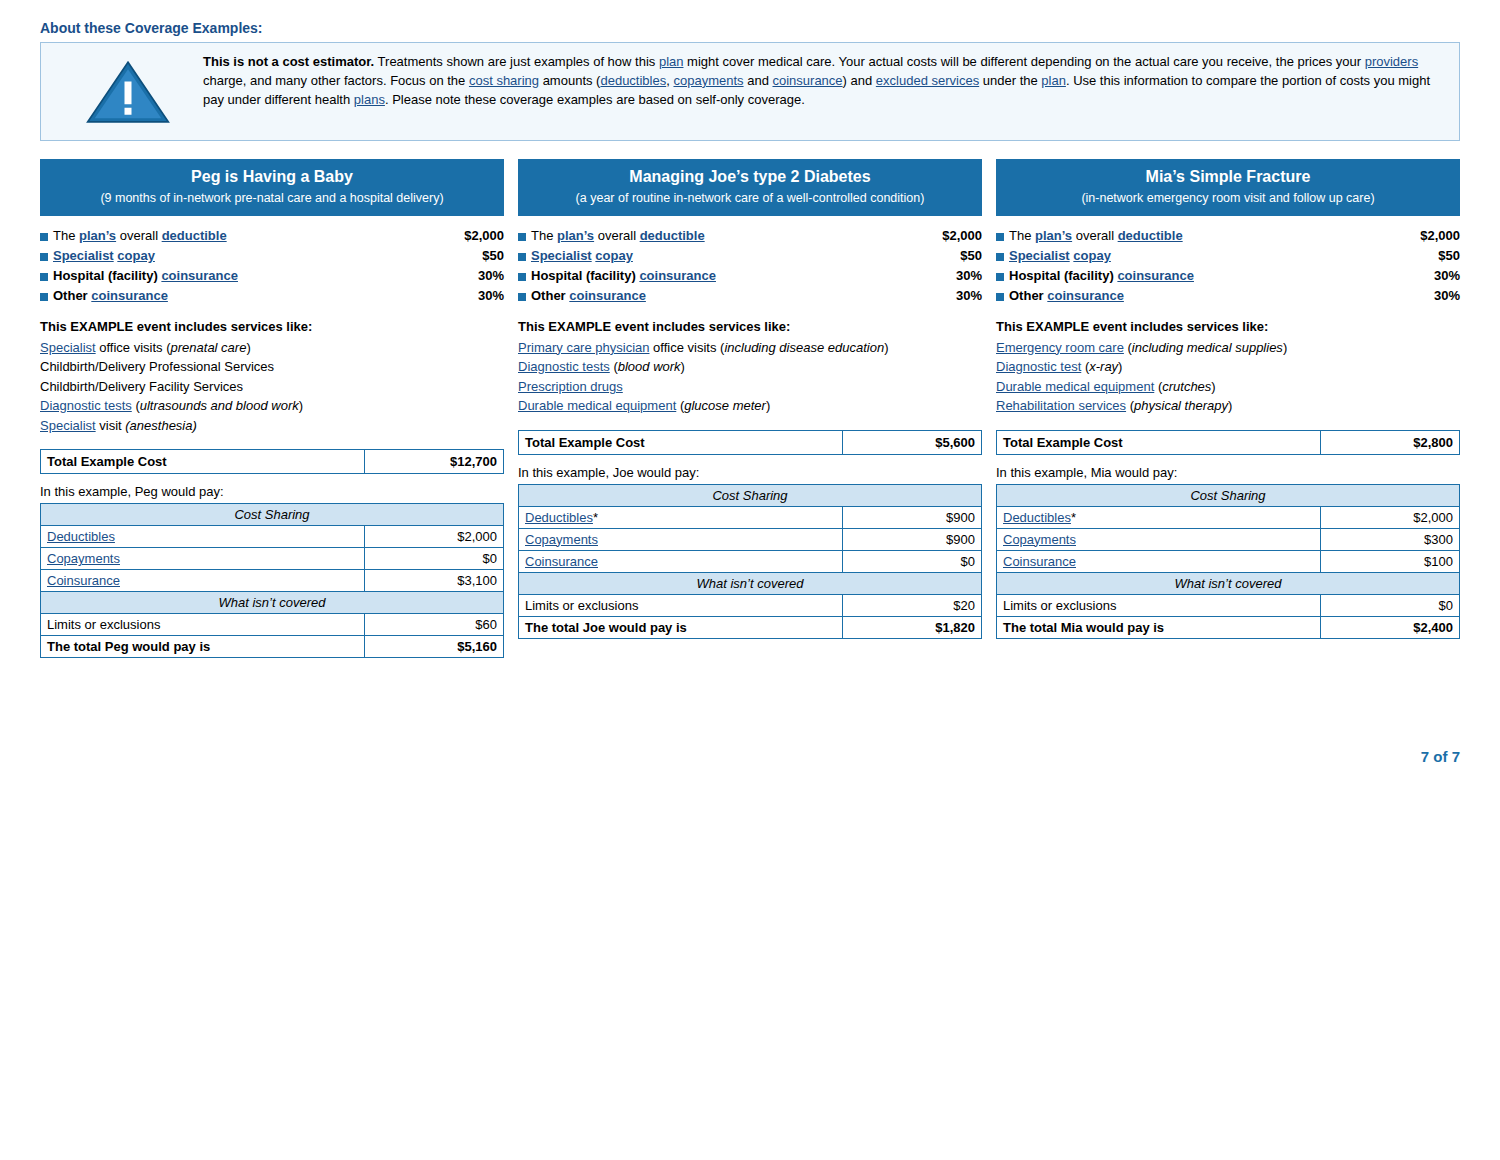About these Coverage Examples:
This is not a cost estimator. Treatments shown are just examples of how this plan might cover medical care. Your actual costs will be different depending on the actual care you receive, the prices your providers charge, and many other factors. Focus on the cost sharing amounts (deductibles, copayments and coinsurance) and excluded services under the plan. Use this information to compare the portion of costs you might pay under different health plans. Please note these coverage examples are based on self-only coverage.
Peg is Having a Baby (9 months of in-network pre-natal care and a hospital delivery)
The plan’s overall deductible $2,000
Specialist copay $50
Hospital (facility) coinsurance 30%
Other coinsurance 30%
This EXAMPLE event includes services like:
Specialist office visits (prenatal care)
Childbirth/Delivery Professional Services
Childbirth/Delivery Facility Services
Diagnostic tests (ultrasounds and blood work)
Specialist visit (anesthesia)
| Total Example Cost | $12,700 |
In this example, Peg would pay:
| Cost Sharing |
| --- |
| Deductibles | $2,000 |
| Copayments | $0 |
| Coinsurance | $3,100 |
| What isn’t covered |
| Limits or exclusions | $60 |
| The total Peg would pay is | $5,160 |
Managing Joe’s type 2 Diabetes (a year of routine in-network care of a well-controlled condition)
The plan’s overall deductible $2,000
Specialist copay $50
Hospital (facility) coinsurance 30%
Other coinsurance 30%
This EXAMPLE event includes services like:
Primary care physician office visits (including disease education)
Diagnostic tests (blood work)
Prescription drugs
Durable medical equipment (glucose meter)
| Total Example Cost | $5,600 |
In this example, Joe would pay:
| Cost Sharing |
| --- |
| Deductibles * | $900 |
| Copayments | $900 |
| Coinsurance | $0 |
| What isn’t covered |
| Limits or exclusions | $20 |
| The total Joe would pay is | $1,820 |
Mia’s Simple Fracture (in-network emergency room visit and follow up care)
The plan’s overall deductible $2,000
Specialist copay $50
Hospital (facility) coinsurance 30%
Other coinsurance 30%
This EXAMPLE event includes services like:
Emergency room care (including medical supplies)
Diagnostic test (x-ray)
Durable medical equipment (crutches)
Rehabilitation services (physical therapy)
| Total Example Cost | $2,800 |
In this example, Mia would pay:
| Cost Sharing |
| --- |
| Deductibles * | $2,000 |
| Copayments | $300 |
| Coinsurance | $100 |
| What isn’t covered |
| Limits or exclusions | $0 |
| The total Mia would pay is | $2,400 |
7 of 7